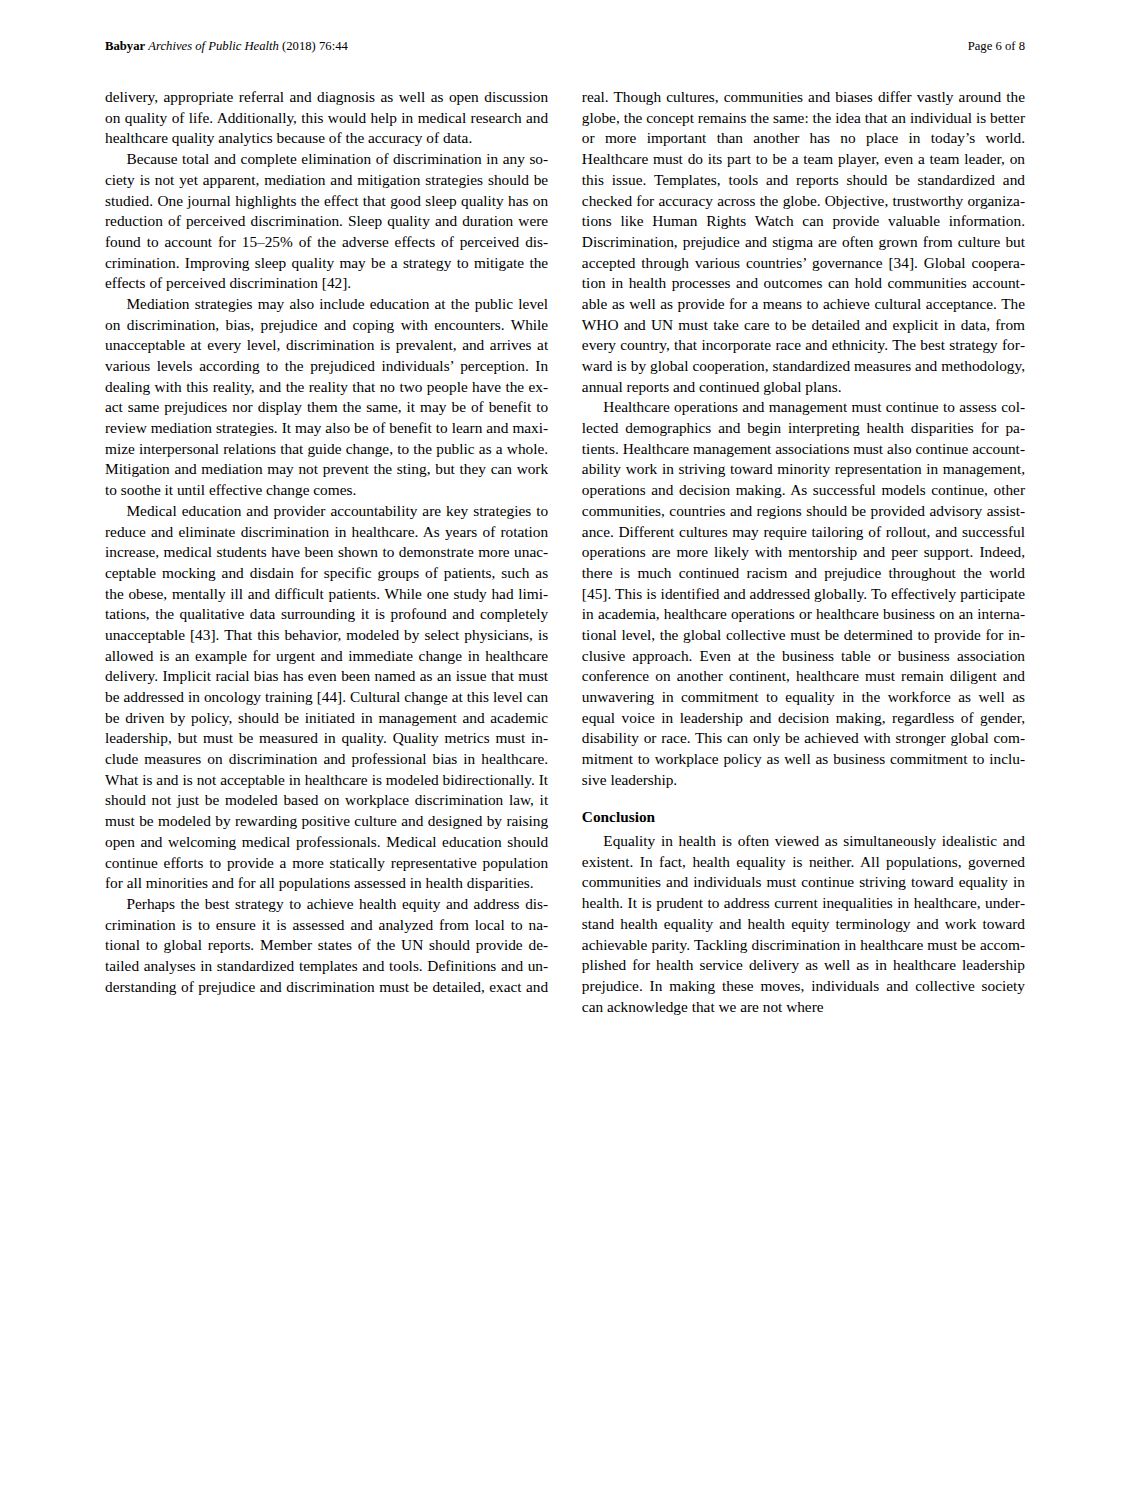Babyar Archives of Public Health (2018) 76:44
Page 6 of 8
delivery, appropriate referral and diagnosis as well as open discussion on quality of life. Additionally, this would help in medical research and healthcare quality analytics because of the accuracy of data.
Because total and complete elimination of discrimination in any society is not yet apparent, mediation and mitigation strategies should be studied. One journal highlights the effect that good sleep quality has on reduction of perceived discrimination. Sleep quality and duration were found to account for 15–25% of the adverse effects of perceived discrimination. Improving sleep quality may be a strategy to mitigate the effects of perceived discrimination [42].
Mediation strategies may also include education at the public level on discrimination, bias, prejudice and coping with encounters. While unacceptable at every level, discrimination is prevalent, and arrives at various levels according to the prejudiced individuals’ perception. In dealing with this reality, and the reality that no two people have the exact same prejudices nor display them the same, it may be of benefit to review mediation strategies. It may also be of benefit to learn and maximize interpersonal relations that guide change, to the public as a whole. Mitigation and mediation may not prevent the sting, but they can work to soothe it until effective change comes.
Medical education and provider accountability are key strategies to reduce and eliminate discrimination in healthcare. As years of rotation increase, medical students have been shown to demonstrate more unacceptable mocking and disdain for specific groups of patients, such as the obese, mentally ill and difficult patients. While one study had limitations, the qualitative data surrounding it is profound and completely unacceptable [43]. That this behavior, modeled by select physicians, is allowed is an example for urgent and immediate change in healthcare delivery. Implicit racial bias has even been named as an issue that must be addressed in oncology training [44]. Cultural change at this level can be driven by policy, should be initiated in management and academic leadership, but must be measured in quality. Quality metrics must include measures on discrimination and professional bias in healthcare. What is and is not acceptable in healthcare is modeled bidirectionally. It should not just be modeled based on workplace discrimination law, it must be modeled by rewarding positive culture and designed by raising open and welcoming medical professionals. Medical education should continue efforts to provide a more statically representative population for all minorities and for all populations assessed in health disparities.
Perhaps the best strategy to achieve health equity and address discrimination is to ensure it is assessed and analyzed from local to national to global reports. Member states of the UN should provide detailed analyses in standardized templates and tools. Definitions and understanding of prejudice and discrimination must be detailed, exact and real. Though cultures, communities and biases differ vastly around the globe, the concept remains the same: the idea that an individual is better or more important than another has no place in today’s world. Healthcare must do its part to be a team player, even a team leader, on this issue. Templates, tools and reports should be standardized and checked for accuracy across the globe. Objective, trustworthy organizations like Human Rights Watch can provide valuable information. Discrimination, prejudice and stigma are often grown from culture but accepted through various countries’ governance [34]. Global cooperation in health processes and outcomes can hold communities accountable as well as provide for a means to achieve cultural acceptance. The WHO and UN must take care to be detailed and explicit in data, from every country, that incorporate race and ethnicity. The best strategy forward is by global cooperation, standardized measures and methodology, annual reports and continued global plans.
Healthcare operations and management must continue to assess collected demographics and begin interpreting health disparities for patients. Healthcare management associations must also continue accountability work in striving toward minority representation in management, operations and decision making. As successful models continue, other communities, countries and regions should be provided advisory assistance. Different cultures may require tailoring of rollout, and successful operations are more likely with mentorship and peer support. Indeed, there is much continued racism and prejudice throughout the world [45]. This is identified and addressed globally. To effectively participate in academia, healthcare operations or healthcare business on an international level, the global collective must be determined to provide for inclusive approach. Even at the business table or business association conference on another continent, healthcare must remain diligent and unwavering in commitment to equality in the workforce as well as equal voice in leadership and decision making, regardless of gender, disability or race. This can only be achieved with stronger global commitment to workplace policy as well as business commitment to inclusive leadership.
Conclusion
Equality in health is often viewed as simultaneously idealistic and existent. In fact, health equality is neither. All populations, governed communities and individuals must continue striving toward equality in health. It is prudent to address current inequalities in healthcare, understand health equality and health equity terminology and work toward achievable parity. Tackling discrimination in healthcare must be accomplished for health service delivery as well as in healthcare leadership prejudice. In making these moves, individuals and collective society can acknowledge that we are not where